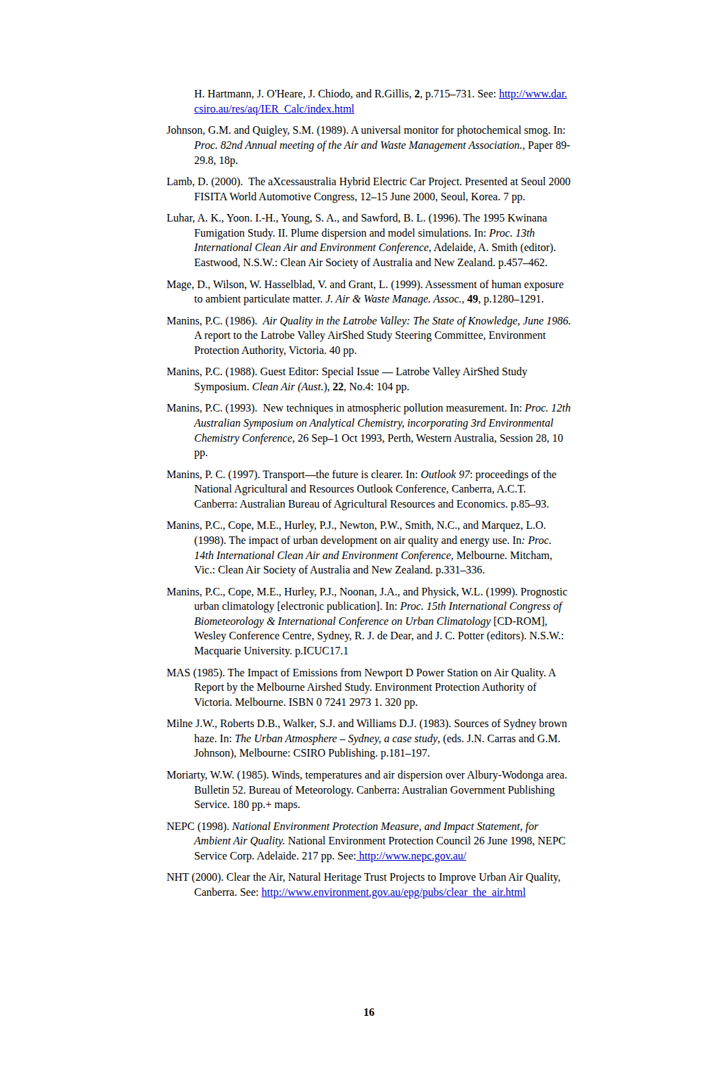H. Hartmann, J. O'Heare, J. Chiodo, and R.Gillis, 2, p.715–731. See: http://www.dar.csiro.au/res/aq/IER_Calc/index.html
Johnson, G.M. and Quigley, S.M. (1989). A universal monitor for photochemical smog. In: Proc. 82nd Annual meeting of the Air and Waste Management Association., Paper 89-29.8, 18p.
Lamb, D. (2000). The aXcessaustralia Hybrid Electric Car Project. Presented at Seoul 2000 FISITA World Automotive Congress, 12–15 June 2000, Seoul, Korea. 7 pp.
Luhar, A. K., Yoon. I.-H., Young, S. A., and Sawford, B. L. (1996). The 1995 Kwinana Fumigation Study. II. Plume dispersion and model simulations. In: Proc. 13th International Clean Air and Environment Conference, Adelaide, A. Smith (editor). Eastwood, N.S.W.: Clean Air Society of Australia and New Zealand. p.457–462.
Mage, D., Wilson, W. Hasselblad, V. and Grant, L. (1999). Assessment of human exposure to ambient particulate matter. J. Air & Waste Manage. Assoc., 49, p.1280–1291.
Manins, P.C. (1986). Air Quality in the Latrobe Valley: The State of Knowledge, June 1986. A report to the Latrobe Valley AirShed Study Steering Committee, Environment Protection Authority, Victoria. 40 pp.
Manins, P.C. (1988). Guest Editor: Special Issue — Latrobe Valley AirShed Study Symposium. Clean Air (Aust.), 22, No.4: 104 pp.
Manins, P.C. (1993). New techniques in atmospheric pollution measurement. In: Proc. 12th Australian Symposium on Analytical Chemistry, incorporating 3rd Environmental Chemistry Conference, 26 Sep–1 Oct 1993, Perth, Western Australia, Session 28, 10 pp.
Manins, P. C. (1997). Transport—the future is clearer. In: Outlook 97: proceedings of the National Agricultural and Resources Outlook Conference, Canberra, A.C.T. Canberra: Australian Bureau of Agricultural Resources and Economics. p.85–93.
Manins, P.C., Cope, M.E., Hurley, P.J., Newton, P.W., Smith, N.C., and Marquez, L.O. (1998). The impact of urban development on air quality and energy use. In: Proc. 14th International Clean Air and Environment Conference, Melbourne. Mitcham, Vic.: Clean Air Society of Australia and New Zealand. p.331–336.
Manins, P.C., Cope, M.E., Hurley, P.J., Noonan, J.A., and Physick, W.L. (1999). Prognostic urban climatology [electronic publication]. In: Proc. 15th International Congress of Biometeorology & International Conference on Urban Climatology [CD-ROM], Wesley Conference Centre, Sydney, R. J. de Dear, and J. C. Potter (editors). N.S.W.: Macquarie University. p.ICUC17.1
MAS (1985). The Impact of Emissions from Newport D Power Station on Air Quality. A Report by the Melbourne Airshed Study. Environment Protection Authority of Victoria. Melbourne. ISBN 0 7241 2973 1. 320 pp.
Milne J.W., Roberts D.B., Walker, S.J. and Williams D.J. (1983). Sources of Sydney brown haze. In: The Urban Atmosphere – Sydney, a case study, (eds. J.N. Carras and G.M. Johnson), Melbourne: CSIRO Publishing. p.181–197.
Moriarty, W.W. (1985). Winds, temperatures and air dispersion over Albury-Wodonga area. Bulletin 52. Bureau of Meteorology. Canberra: Australian Government Publishing Service. 180 pp.+ maps.
NEPC (1998). National Environment Protection Measure, and Impact Statement, for Ambient Air Quality. National Environment Protection Council 26 June 1998, NEPC Service Corp. Adelaide. 217 pp. See: http://www.nepc.gov.au/
NHT (2000). Clear the Air, Natural Heritage Trust Projects to Improve Urban Air Quality, Canberra. See: http://www.environment.gov.au/epg/pubs/clear_the_air.html
16